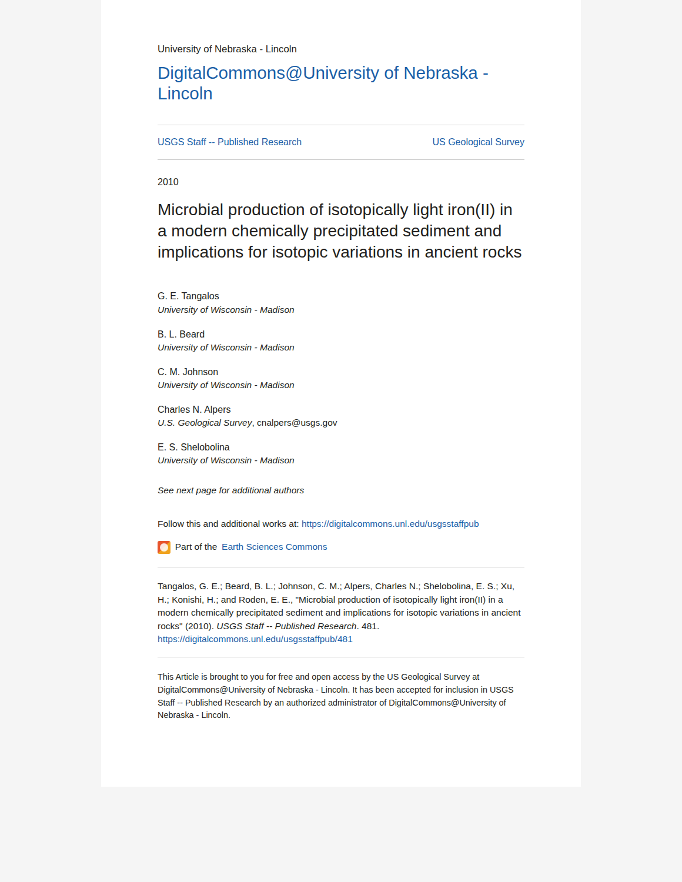University of Nebraska - Lincoln
DigitalCommons@University of Nebraska - Lincoln
USGS Staff -- Published Research US Geological Survey
2010
Microbial production of isotopically light iron(II) in a modern chemically precipitated sediment and implications for isotopic variations in ancient rocks
G. E. Tangalos University of Wisconsin - Madison
B. L. Beard University of Wisconsin - Madison
C. M. Johnson University of Wisconsin - Madison
Charles N. Alpers U.S. Geological Survey, cnalpers@usgs.gov
E. S. Shelobolina University of Wisconsin - Madison
See next page for additional authors
Follow this and additional works at: https://digitalcommons.unl.edu/usgsstaffpub
Part of the Earth Sciences Commons
Tangalos, G. E.; Beard, B. L.; Johnson, C. M.; Alpers, Charles N.; Shelobolina, E. S.; Xu, H.; Konishi, H.; and Roden, E. E., "Microbial production of isotopically light iron(II) in a modern chemically precipitated sediment and implications for isotopic variations in ancient rocks" (2010). USGS Staff -- Published Research. 481.
https://digitalcommons.unl.edu/usgsstaffpub/481
This Article is brought to you for free and open access by the US Geological Survey at DigitalCommons@University of Nebraska - Lincoln. It has been accepted for inclusion in USGS Staff -- Published Research by an authorized administrator of DigitalCommons@University of Nebraska - Lincoln.